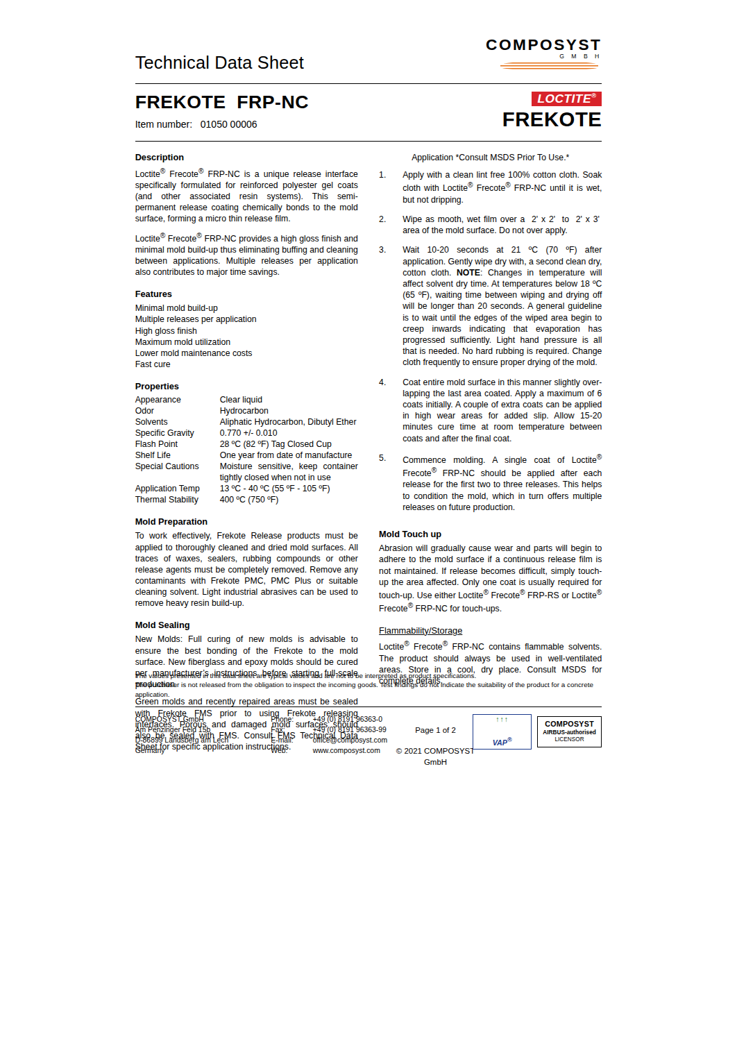Technical Data Sheet
COMPOSYST
G M B H
FREKOTE FRP-NC
Item number: 01050 00006
LOCTITE®
FREKOTE
Description
Loctite® Frecote® FRP-NC is a unique release interface specifically formulated for reinforced polyester gel coats (and other associated resin systems). This semi-permanent release coating chemically bonds to the mold surface, forming a micro thin release film.
Loctite® Frecote® FRP-NC provides a high gloss finish and minimal mold build-up thus eliminating buffing and cleaning between applications. Multiple releases per application also contributes to major time savings.
Features
Minimal mold build-up
Multiple releases per application
High gloss finish
Maximum mold utilization
Lower mold maintenance costs
Fast cure
Properties
| Appearance | Clear liquid |
| Odor | Hydrocarbon |
| Solvents | Aliphatic Hydrocarbon, Dibutyl Ether |
| Specific Gravity | 0.770 +/- 0.010 |
| Flash Point | 28 ºC (82 ºF) Tag Closed Cup |
| Shelf Life | One year from date of manufacture |
| Special Cautions | Moisture sensitive, keep container tightly closed when not in use |
| Application Temp | 13 ºC - 40 ºC (55 ºF - 105 ºF) |
| Thermal Stability | 400 ºC (750 ºF) |
Mold Preparation
To work effectively, Frekote Release products must be applied to thoroughly cleaned and dried mold surfaces. All traces of waxes, sealers, rubbing compounds or other release agents must be completely removed. Remove any contaminants with Frekote PMC, PMC Plus or suitable cleaning solvent. Light industrial abrasives can be used to remove heavy resin build-up.
Mold Sealing
New Molds: Full curing of new molds is advisable to ensure the best bonding of the Frekote to the mold surface. New fiberglass and epoxy molds should be cured per manufacturer’s instructions before starting full-scale production.
Green molds and recently repaired areas must be sealed with Frekote FMS prior to using Frekote releasing interfaces. Porous and damaged mold surfaces should also be sealed with FMS. Consult FMS Technical Data Sheet for specific application instructions.
Application *Consult MSDS Prior To Use.*
Apply with a clean lint free 100% cotton cloth. Soak cloth with Loctite® Frecote® FRP-NC until it is wet, but not dripping.
Wipe as mooth, wet film over a 2' x 2' to 2' x 3' area of the mold surface. Do not over apply.
Wait 10-20 seconds at 21 ºC (70 ºF) after application. Gently wipe dry with, a second clean dry, cotton cloth. NOTE: Changes in temperature will affect solvent dry time. At temperatures below 18 ºC (65 ºF), waiting time between wiping and drying off will be longer than 20 seconds. A general guideline is to wait until the edges of the wiped area begin to creep inwards indicating that evaporation has progressed sufficiently. Light hand pressure is all that is needed. No hard rubbing is required. Change cloth frequently to ensure proper drying of the mold.
Coat entire mold surface in this manner slightly over-lapping the last area coated. Apply a maximum of 6 coats initially. A couple of extra coats can be applied in high wear areas for added slip. Allow 15-20 minutes cure time at room temperature between coats and after the final coat.
Commence molding. A single coat of Loctite® Frecote® FRP-NC should be applied after each release for the first two to three releases. This helps to condition the mold, which in turn offers multiple releases on future production.
Mold Touch up
Abrasion will gradually cause wear and parts will begin to adhere to the mold surface if a continuous release film is not maintained. If release becomes difficult, simply touch-up the area affected. Only one coat is usually required for touch-up. Use either Loctite® Frecote® FRP-RS or Loctite® Frecote® FRP-NC for touch-ups.
Flammability/Storage
Loctite® Frecote® FRP-NC contains flammable solvents. The product should always be used in well-ventilated areas. Store in a cool, dry place. Consult MSDS for complete details.
The values presented in this data sheet are typical values and are not to be interpreted as product specifications.
The purchaser is not released from the obligation to inspect the incoming goods. Test findings do not indicate the suitability of the product for a concrete application.
COMPOSYST GmbH
Am Penzinger Feld 15b
D-86899 Landsberg am Lech
Germany
Phone:
Fax:
E-mail:
Web:
+49 (0) 8191 96363-0
+49 (0) 8191 96363-99
office@composyst.com
www.composyst.com
Page 1 of 2
© 2021 COMPOSYST GmbH
↑↑↑
VAP®
COMPOSYST
AIRBUS-authorised
LICENSOR